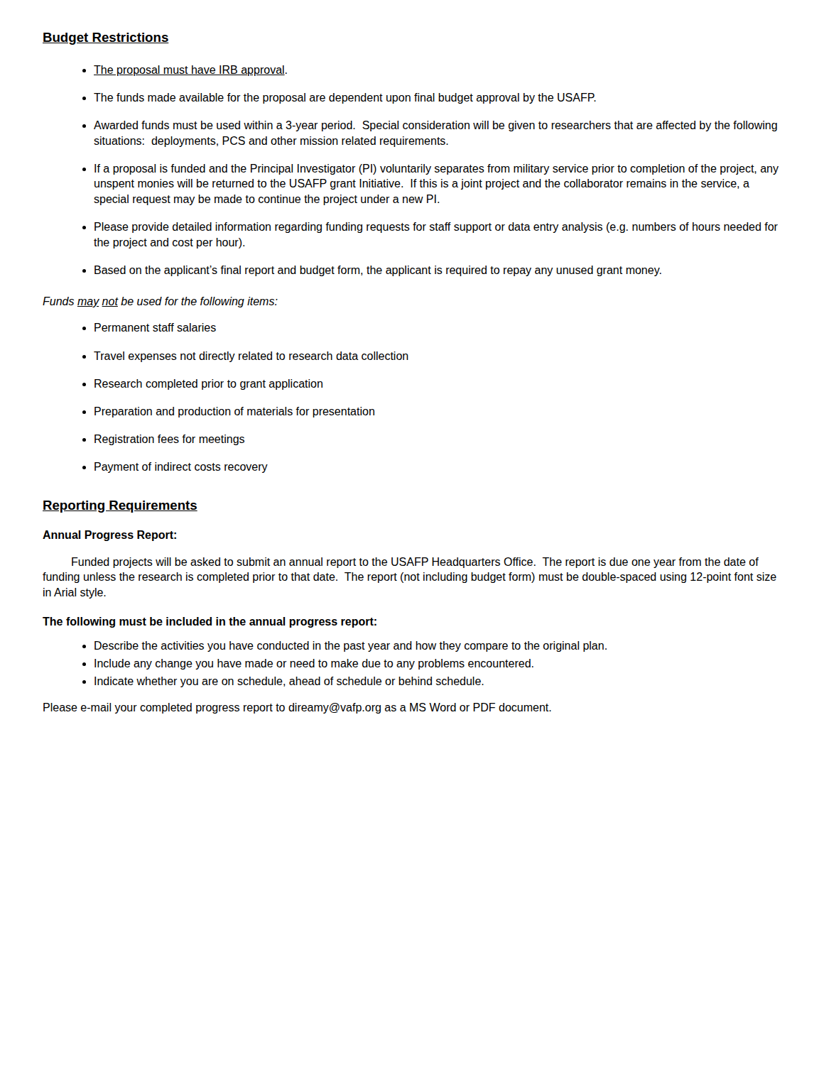Budget Restrictions
The proposal must have IRB approval.
The funds made available for the proposal are dependent upon final budget approval by the USAFP.
Awarded funds must be used within a 3-year period. Special consideration will be given to researchers that are affected by the following situations: deployments, PCS and other mission related requirements.
If a proposal is funded and the Principal Investigator (PI) voluntarily separates from military service prior to completion of the project, any unspent monies will be returned to the USAFP grant Initiative. If this is a joint project and the collaborator remains in the service, a special request may be made to continue the project under a new PI.
Please provide detailed information regarding funding requests for staff support or data entry analysis (e.g. numbers of hours needed for the project and cost per hour).
Based on the applicant’s final report and budget form, the applicant is required to repay any unused grant money.
Funds may not be used for the following items:
Permanent staff salaries
Travel expenses not directly related to research data collection
Research completed prior to grant application
Preparation and production of materials for presentation
Registration fees for meetings
Payment of indirect costs recovery
Reporting Requirements
Annual Progress Report:
Funded projects will be asked to submit an annual report to the USAFP Headquarters Office. The report is due one year from the date of funding unless the research is completed prior to that date. The report (not including budget form) must be double-spaced using 12-point font size in Arial style.
The following must be included in the annual progress report:
Describe the activities you have conducted in the past year and how they compare to the original plan.
Include any change you have made or need to make due to any problems encountered.
Indicate whether you are on schedule, ahead of schedule or behind schedule.
Please e-mail your completed progress report to direamy@vafp.org as a MS Word or PDF document.